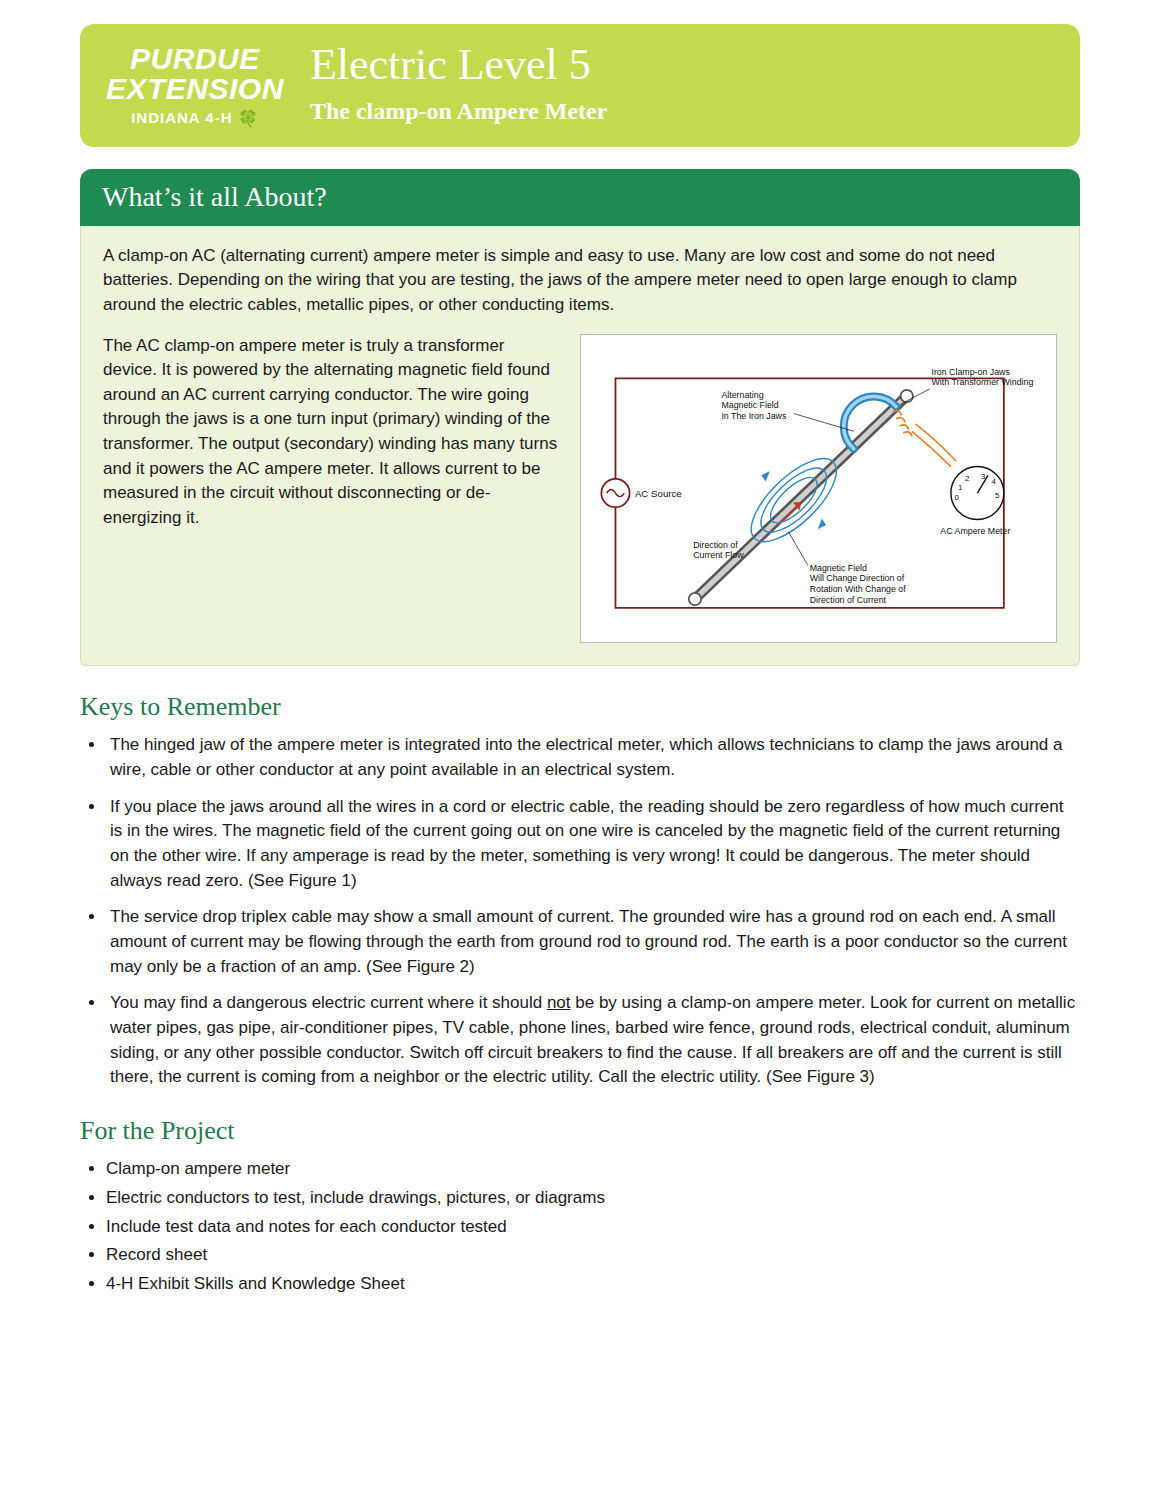PURDUE EXTENSION INDIANA 4-H 🍀
Electric Level 5
The clamp-on Ampere Meter
What’s it all About?
A clamp-on AC (alternating current) ampere meter is simple and easy to use. Many are low cost and some do not need batteries. Depending on the wiring that you are testing, the jaws of the ampere meter need to open large enough to clamp around the electric cables, metallic pipes, or other conducting items.
The AC clamp-on ampere meter is truly a transformer device. It is powered by the alternating magnetic field found around an AC current carrying conductor. The wire going through the jaws is a one turn input (primary) winding of the transformer. The output (secondary) winding has many turns and it powers the AC ampere meter. It allows current to be measured in the circuit without disconnecting or de-energizing it.
AC Source Direction of Current Flow Iron Clamp-on Jaws With Transformer Winding Alternating Magnetic Field In The Iron Jaws 1 2 3 4 5 0 AC Ampere Meter Magnetic Field Will Change Direction of Rotation With Change of Direction of Current
Keys to Remember
The hinged jaw of the ampere meter is integrated into the electrical meter, which allows technicians to clamp the jaws around a wire, cable or other conductor at any point available in an electrical system.
If you place the jaws around all the wires in a cord or electric cable, the reading should be zero regardless of how much current is in the wires. The magnetic field of the current going out on one wire is canceled by the magnetic field of the current returning on the other wire. If any amperage is read by the meter, something is very wrong! It could be dangerous. The meter should always read zero. (See Figure 1)
The service drop triplex cable may show a small amount of current. The grounded wire has a ground rod on each end. A small amount of current may be flowing through the earth from ground rod to ground rod. The earth is a poor conductor so the current may only be a fraction of an amp. (See Figure 2)
You may find a dangerous electric current where it should not be by using a clamp-on ampere meter. Look for current on metallic water pipes, gas pipe, air-conditioner pipes, TV cable, phone lines, barbed wire fence, ground rods, electrical conduit, aluminum siding, or any other possible conductor. Switch off circuit breakers to find the cause. If all breakers are off and the current is still there, the current is coming from a neighbor or the electric utility. Call the electric utility. (See Figure 3)
For the Project
Clamp-on ampere meter
Electric conductors to test, include drawings, pictures, or diagrams
Include test data and notes for each conductor tested
Record sheet
4-H Exhibit Skills and Knowledge Sheet